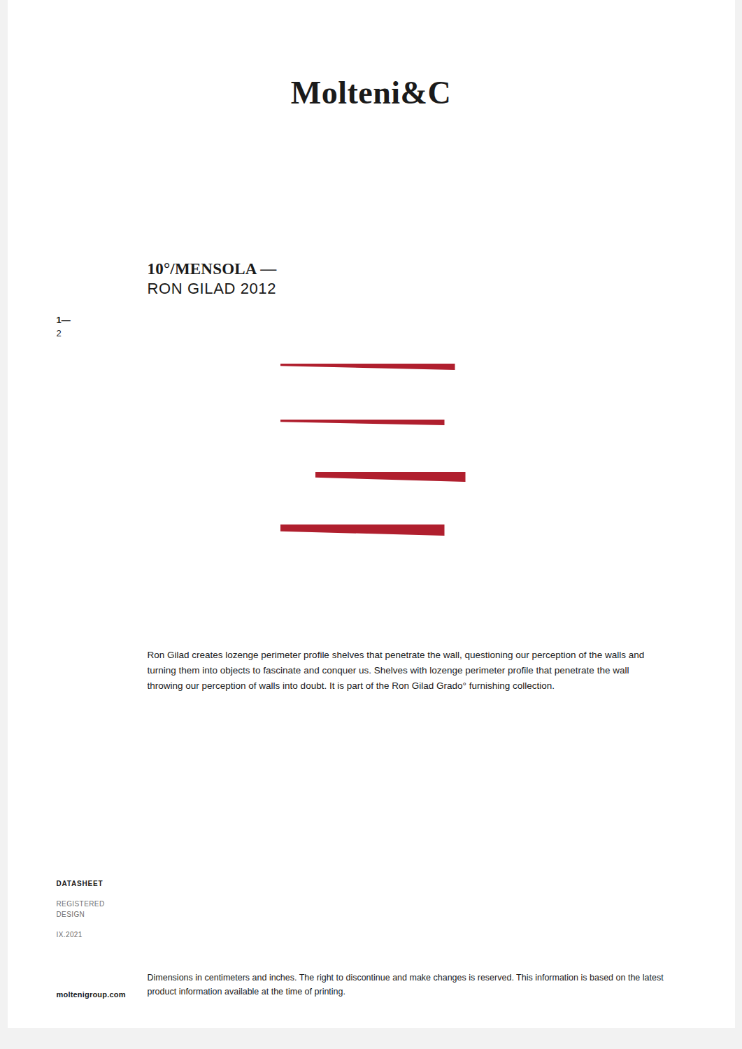Molteni&C
1—
2
10°/MENSOLA — RON GILAD 2012
Ron Gilad creates lozenge perimeter profile shelves that penetrate the wall, questioning our perception of the walls and turning them into objects to fascinate and conquer us. Shelves with lozenge perimeter profile that penetrate the wall throwing our perception of walls into doubt. It is part of the Ron Gilad Grado° furnishing collection.
DATASHEET
REGISTERED
DESIGN
IX.2021
moltenigroup.com
Dimensions in centimeters and inches. The right to discontinue and make changes is reserved. This information is based on the latest product information available at the time of printing.